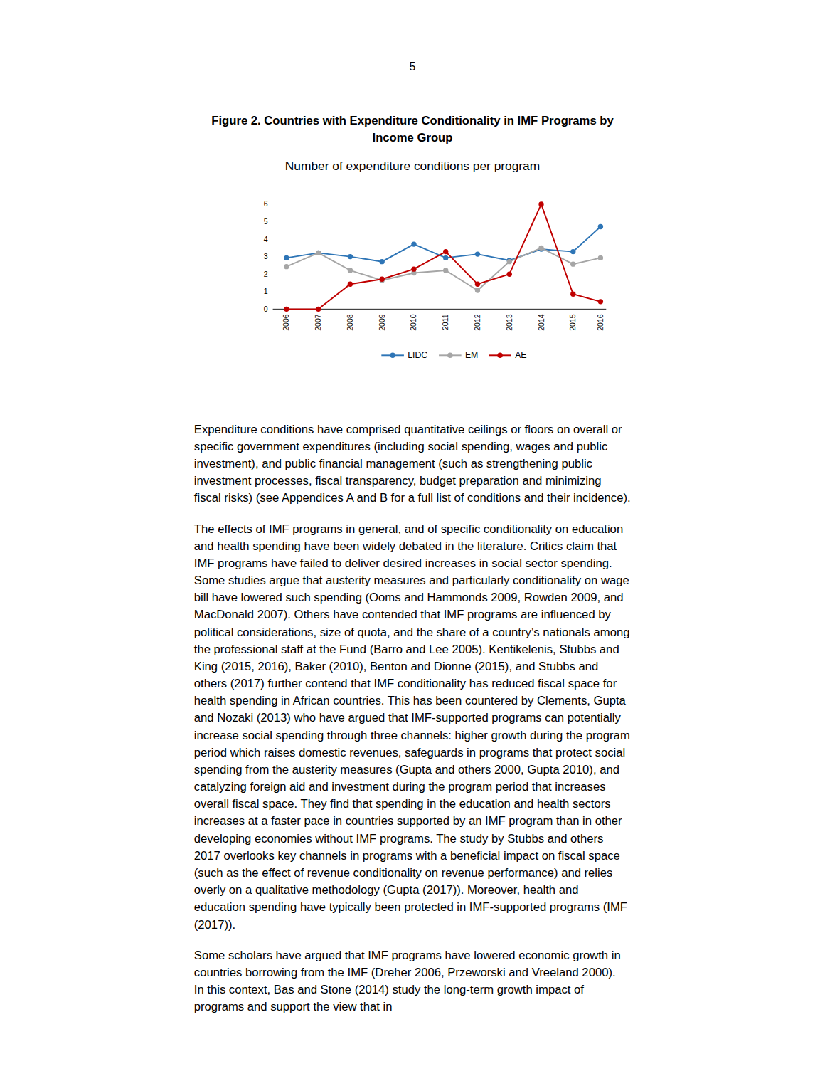5
Figure 2. Countries with Expenditure Conditionality in IMF Programs by Income Group
Number of expenditure conditions per program
6 5 4 3 2 1 0 2006 2007 2008 2009 2010 2011 2012 2013 2014 2015 2016 LIDC EM AE
Expenditure conditions have comprised quantitative ceilings or floors on overall or specific government expenditures (including social spending, wages and public investment), and public financial management (such as strengthening public investment processes, fiscal transparency, budget preparation and minimizing fiscal risks) (see Appendices A and B for a full list of conditions and their incidence).
The effects of IMF programs in general, and of specific conditionality on education and health spending have been widely debated in the literature. Critics claim that IMF programs have failed to deliver desired increases in social sector spending. Some studies argue that austerity measures and particularly conditionality on wage bill have lowered such spending (Ooms and Hammonds 2009, Rowden 2009, and MacDonald 2007). Others have contended that IMF programs are influenced by political considerations, size of quota, and the share of a country’s nationals among the professional staff at the Fund (Barro and Lee 2005). Kentikelenis, Stubbs and King (2015, 2016), Baker (2010), Benton and Dionne (2015), and Stubbs and others (2017) further contend that IMF conditionality has reduced fiscal space for health spending in African countries. This has been countered by Clements, Gupta and Nozaki (2013) who have argued that IMF-supported programs can potentially increase social spending through three channels: higher growth during the program period which raises domestic revenues, safeguards in programs that protect social spending from the austerity measures (Gupta and others 2000, Gupta 2010), and catalyzing foreign aid and investment during the program period that increases overall fiscal space. They find that spending in the education and health sectors increases at a faster pace in countries supported by an IMF program than in other developing economies without IMF programs. The study by Stubbs and others 2017 overlooks key channels in programs with a beneficial impact on fiscal space (such as the effect of revenue conditionality on revenue performance) and relies overly on a qualitative methodology (Gupta (2017)). Moreover, health and education spending have typically been protected in IMF-supported programs (IMF (2017)).
Some scholars have argued that IMF programs have lowered economic growth in countries borrowing from the IMF (Dreher 2006, Przeworski and Vreeland 2000). In this context, Bas and Stone (2014) study the long-term growth impact of programs and support the view that in